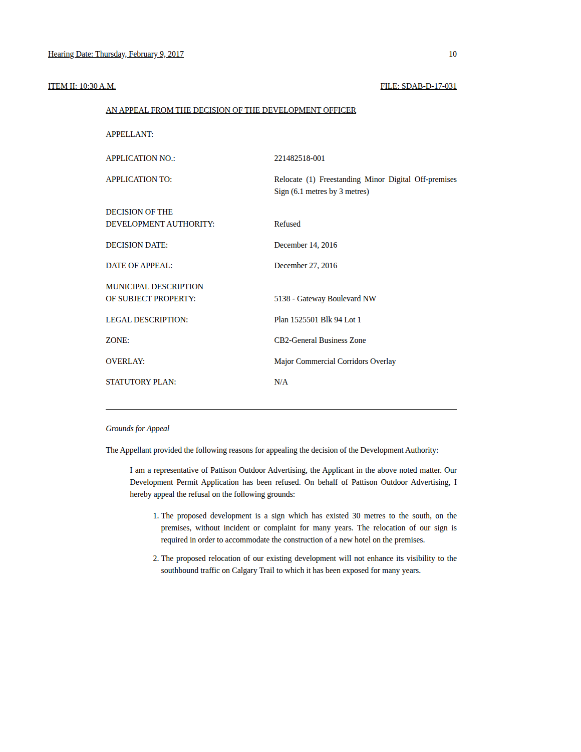Hearing Date: Thursday, February 9, 2017 10
ITEM II: 10:30 A.M. FILE: SDAB-D-17-031
AN APPEAL FROM THE DECISION OF THE DEVELOPMENT OFFICER
APPELLANT:
| APPLICATION NO.: | 221482518-001 |
| APPLICATION TO: | Relocate (1) Freestanding Minor Digital Off-premises Sign (6.1 metres by 3 metres) |
| DECISION OF THE DEVELOPMENT AUTHORITY: | Refused |
| DECISION DATE: | December 14, 2016 |
| DATE OF APPEAL: | December 27, 2016 |
| MUNICIPAL DESCRIPTION OF SUBJECT PROPERTY: | 5138 - Gateway Boulevard NW |
| LEGAL DESCRIPTION: | Plan 1525501 Blk 94 Lot 1 |
| ZONE: | CB2-General Business Zone |
| OVERLAY: | Major Commercial Corridors Overlay |
| STATUTORY PLAN: | N/A |
Grounds for Appeal
The Appellant provided the following reasons for appealing the decision of the Development Authority:
I am a representative of Pattison Outdoor Advertising, the Applicant in the above noted matter. Our Development Permit Application has been refused. On behalf of Pattison Outdoor Advertising, I hereby appeal the refusal on the following grounds:
The proposed development is a sign which has existed 30 metres to the south, on the premises, without incident or complaint for many years. The relocation of our sign is required in order to accommodate the construction of a new hotel on the premises.
The proposed relocation of our existing development will not enhance its visibility to the southbound traffic on Calgary Trail to which it has been exposed for many years.